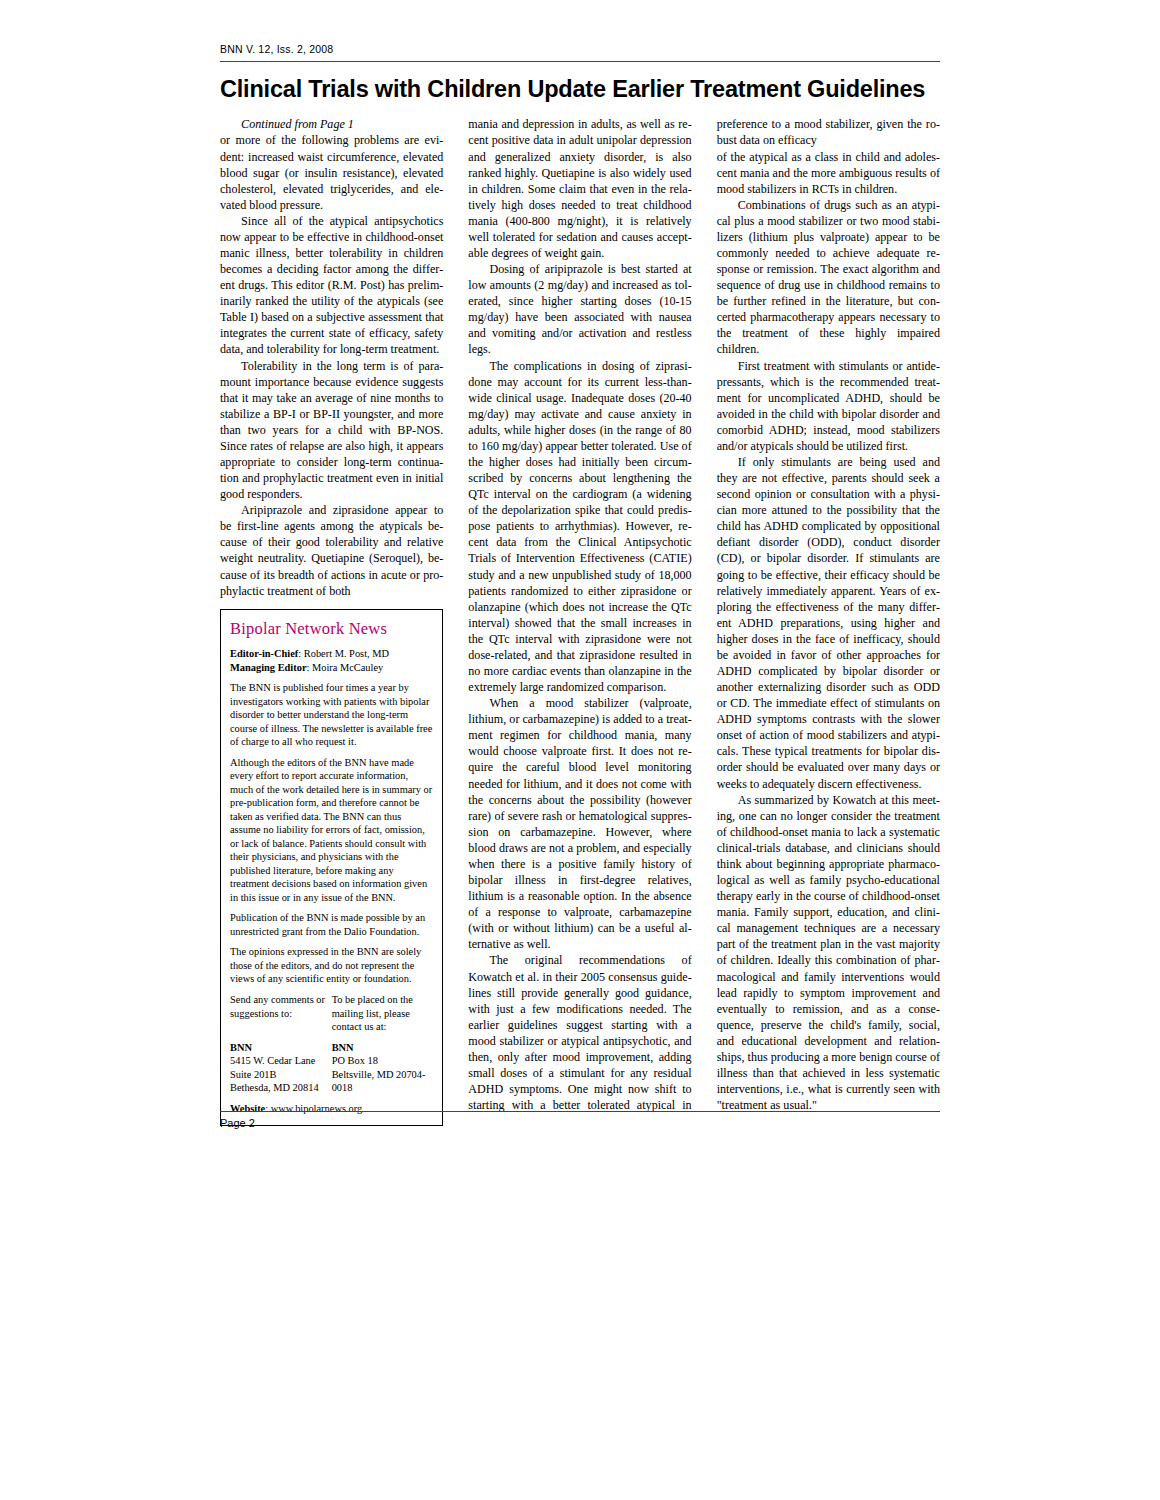BNN V. 12, Iss. 2, 2008
Clinical Trials with Children Update Earlier Treatment Guidelines
Continued from Page 1
or more of the following problems are evident: increased waist circumference, elevated blood sugar (or insulin resistance), elevated cholesterol, elevated triglycerides, and elevated blood pressure.
Since all of the atypical antipsychotics now appear to be effective in childhood-onset manic illness, better tolerability in children becomes a deciding factor among the different drugs. This editor (R.M. Post) has preliminarily ranked the utility of the atypicals (see Table I) based on a subjective assessment that integrates the current state of efficacy, safety data, and tolerability for long-term treatment.
Tolerability in the long term is of paramount importance because evidence suggests that it may take an average of nine months to stabilize a BP-I or BP-II youngster, and more than two years for a child with BP-NOS. Since rates of relapse are also high, it appears appropriate to consider long-term continuation and prophylactic treatment even in initial good responders.
Aripiprazole and ziprasidone appear to be first-line agents among the atypicals because of their good tolerability and relative weight neutrality. Quetiapine (Seroquel), because of its breadth of actions in acute or prophylactic treatment of both
Bipolar Network News
Editor-in-Chief: Robert M. Post, MD
Managing Editor: Moira McCauley
The BNN is published four times a year by investigators working with patients with bipolar disorder to better understand the long-term course of illness. The newsletter is available free of charge to all who request it.
Although the editors of the BNN have made every effort to report accurate information, much of the work detailed here is in summary or pre-publication form, and therefore cannot be taken as verified data. The BNN can thus assume no liability for errors of fact, omission, or lack of balance. Patients should consult with their physicians, and physicians with the published literature, before making any treatment decisions based on information given in this issue or in any issue of the BNN.
Publication of the BNN is made possible by an unrestricted grant from the Dalio Foundation.
The opinions expressed in the BNN are solely those of the editors, and do not represent the views of any scientific entity or foundation.
| Send any comments or suggestions to: | To be placed on the mailing list, please contact us at: |
| BNN 5415 W. Cedar Lane Suite 201B Bethesda, MD 20814 | BNN PO Box 18 Beltsville, MD 20704-0018 |
Website: www.bipolarnews.org
mania and depression in adults, as well as recent positive data in adult unipolar depression and generalized anxiety disorder, is also ranked highly. Quetiapine is also widely used in children. Some claim that even in the relatively high doses needed to treat childhood mania (400-800 mg/night), it is relatively well tolerated for sedation and causes acceptable degrees of weight gain.
Dosing of aripiprazole is best started at low amounts (2 mg/day) and increased as tolerated, since higher starting doses (10-15 mg/day) have been associated with nausea and vomiting and/or activation and restless legs.
The complications in dosing of ziprasidone may account for its current less-than-wide clinical usage. Inadequate doses (20-40 mg/day) may activate and cause anxiety in adults, while higher doses (in the range of 80 to 160 mg/day) appear better tolerated. Use of the higher doses had initially been circumscribed by concerns about lengthening the QTc interval on the cardiogram (a widening of the depolarization spike that could predispose patients to arrhythmias). However, recent data from the Clinical Antipsychotic Trials of Intervention Effectiveness (CATIE) study and a new unpublished study of 18,000 patients randomized to either ziprasidone or olanzapine (which does not increase the QTc interval) showed that the small increases in the QTc interval with ziprasidone were not dose-related, and that ziprasidone resulted in no more cardiac events than olanzapine in the extremely large randomized comparison.
When a mood stabilizer (valproate, lithium, or carbamazepine) is added to a treatment regimen for childhood mania, many would choose valproate first. It does not require the careful blood level monitoring needed for lithium, and it does not come with the concerns about the possibility (however rare) of severe rash or hematological suppression on carbamazepine. However, where blood draws are not a problem, and especially when there is a positive family history of bipolar illness in first-degree relatives, lithium is a reasonable option. In the absence of a response to valproate, carbamazepine (with or without lithium) can be a useful alternative as well.
The original recommendations of Kowatch et al. in their 2005 consensus guidelines still provide generally good guidance, with just a few modifications needed. The earlier guidelines suggest starting with a mood stabilizer or atypical antipsychotic, and then, only after mood improvement, adding small doses of a stimulant for any residual ADHD symptoms. One might now shift to starting with a better tolerated atypical in preference to a mood stabilizer, given the robust data on efficacy
of the atypical as a class in child and adolescent mania and the more ambiguous results of mood stabilizers in RCTs in children.
Combinations of drugs such as an atypical plus a mood stabilizer or two mood stabilizers (lithium plus valproate) appear to be commonly needed to achieve adequate response or remission. The exact algorithm and sequence of drug use in childhood remains to be further refined in the literature, but concerted pharmacotherapy appears necessary to the treatment of these highly impaired children.
First treatment with stimulants or antidepressants, which is the recommended treatment for uncomplicated ADHD, should be avoided in the child with bipolar disorder and comorbid ADHD; instead, mood stabilizers and/or atypicals should be utilized first.
If only stimulants are being used and they are not effective, parents should seek a second opinion or consultation with a physician more attuned to the possibility that the child has ADHD complicated by oppositional defiant disorder (ODD), conduct disorder (CD), or bipolar disorder. If stimulants are going to be effective, their efficacy should be relatively immediately apparent. Years of exploring the effectiveness of the many different ADHD preparations, using higher and higher doses in the face of inefficacy, should be avoided in favor of other approaches for ADHD complicated by bipolar disorder or another externalizing disorder such as ODD or CD. The immediate effect of stimulants on ADHD symptoms contrasts with the slower onset of action of mood stabilizers and atypicals. These typical treatments for bipolar disorder should be evaluated over many days or weeks to adequately discern effectiveness.
As summarized by Kowatch at this meeting, one can no longer consider the treatment of childhood-onset mania to lack a systematic clinical-trials database, and clinicians should think about beginning appropriate pharmacological as well as family psycho-educational therapy early in the course of childhood-onset mania. Family support, education, and clinical management techniques are a necessary part of the treatment plan in the vast majority of children. Ideally this combination of pharmacological and family interventions would lead rapidly to symptom improvement and eventually to remission, and as a consequence, preserve the child's family, social, and educational development and relationships, thus producing a more benign course of illness than that achieved in less systematic interventions, i.e., what is currently seen with "treatment as usual."
Page 2